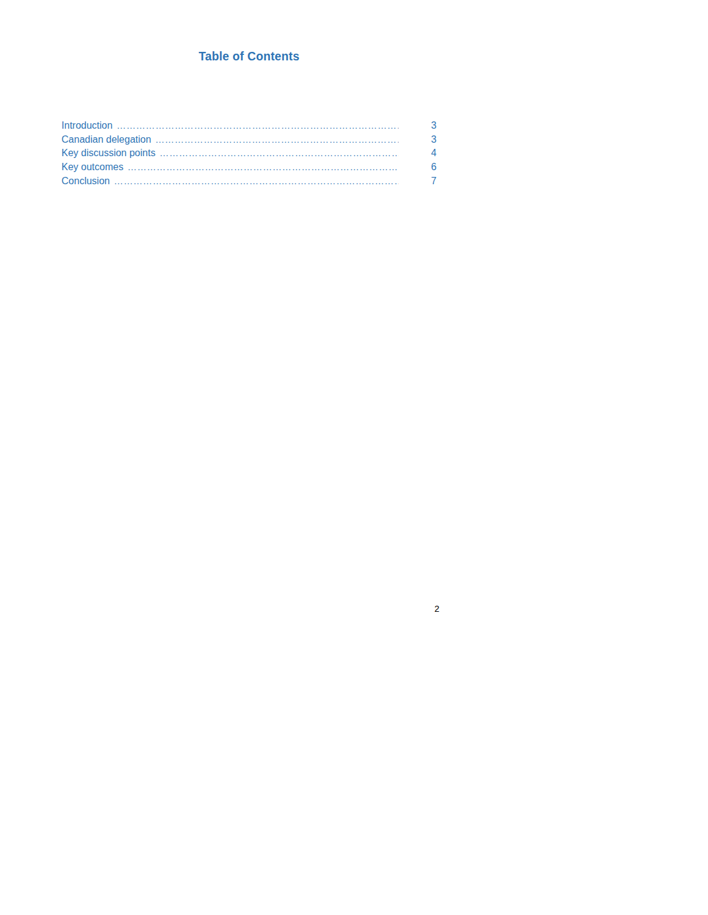Table of Contents
Introduction ………………………………………………………………………………………………………………………………… 3
Canadian delegation ……………………………………………………………………………….………………………………………… 3
Key discussion points ………………………………………………………………………………………………………………….. 4
Key outcomes ………………………………………………………………………………………….………………………………… 6
Conclusion …………………………………………………………………………………………………..…………………………. 7
2